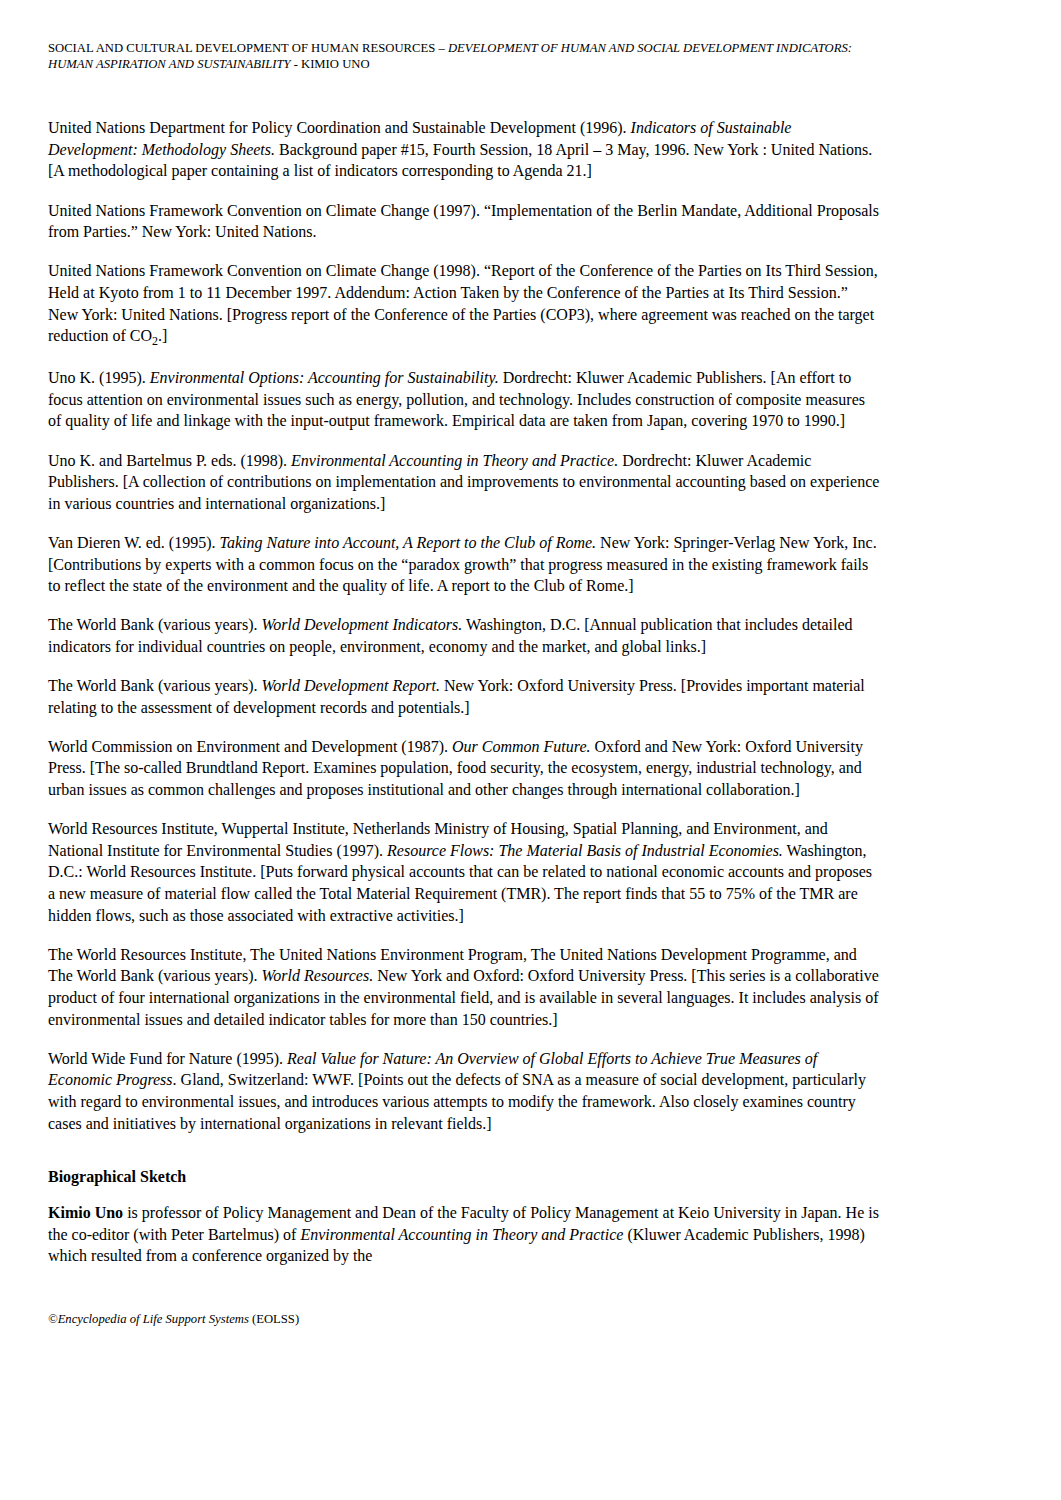SOCIAL AND CULTURAL DEVELOPMENT OF HUMAN RESOURCES – Development of Human and Social Development Indicators: Human Aspiration and Sustainability - Kimio Uno
United Nations Department for Policy Coordination and Sustainable Development (1996). Indicators of Sustainable Development: Methodology Sheets. Background paper #15, Fourth Session, 18 April – 3 May, 1996. New York : United Nations. [A methodological paper containing a list of indicators corresponding to Agenda 21.]
United Nations Framework Convention on Climate Change (1997). “Implementation of the Berlin Mandate, Additional Proposals from Parties.” New York: United Nations.
United Nations Framework Convention on Climate Change (1998). “Report of the Conference of the Parties on Its Third Session, Held at Kyoto from 1 to 11 December 1997. Addendum: Action Taken by the Conference of the Parties at Its Third Session.” New York: United Nations. [Progress report of the Conference of the Parties (COP3), where agreement was reached on the target reduction of CO2.]
Uno K. (1995). Environmental Options: Accounting for Sustainability. Dordrecht: Kluwer Academic Publishers. [An effort to focus attention on environmental issues such as energy, pollution, and technology. Includes construction of composite measures of quality of life and linkage with the input-output framework. Empirical data are taken from Japan, covering 1970 to 1990.]
Uno K. and Bartelmus P. eds. (1998). Environmental Accounting in Theory and Practice. Dordrecht: Kluwer Academic Publishers. [A collection of contributions on implementation and improvements to environmental accounting based on experience in various countries and international organizations.]
Van Dieren W. ed. (1995). Taking Nature into Account, A Report to the Club of Rome. New York: Springer-Verlag New York, Inc. [Contributions by experts with a common focus on the “paradox growth” that progress measured in the existing framework fails to reflect the state of the environment and the quality of life. A report to the Club of Rome.]
The World Bank (various years). World Development Indicators. Washington, D.C. [Annual publication that includes detailed indicators for individual countries on people, environment, economy and the market, and global links.]
The World Bank (various years). World Development Report. New York: Oxford University Press. [Provides important material relating to the assessment of development records and potentials.]
World Commission on Environment and Development (1987). Our Common Future. Oxford and New York: Oxford University Press. [The so-called Brundtland Report. Examines population, food security, the ecosystem, energy, industrial technology, and urban issues as common challenges and proposes institutional and other changes through international collaboration.]
World Resources Institute, Wuppertal Institute, Netherlands Ministry of Housing, Spatial Planning, and Environment, and National Institute for Environmental Studies (1997). Resource Flows: The Material Basis of Industrial Economies. Washington, D.C.: World Resources Institute. [Puts forward physical accounts that can be related to national economic accounts and proposes a new measure of material flow called the Total Material Requirement (TMR). The report finds that 55 to 75% of the TMR are hidden flows, such as those associated with extractive activities.]
The World Resources Institute, The United Nations Environment Program, The United Nations Development Programme, and The World Bank (various years). World Resources. New York and Oxford: Oxford University Press. [This series is a collaborative product of four international organizations in the environmental field, and is available in several languages. It includes analysis of environmental issues and detailed indicator tables for more than 150 countries.]
World Wide Fund for Nature (1995). Real Value for Nature: An Overview of Global Efforts to Achieve True Measures of Economic Progress. Gland, Switzerland: WWF. [Points out the defects of SNA as a measure of social development, particularly with regard to environmental issues, and introduces various attempts to modify the framework. Also closely examines country cases and initiatives by international organizations in relevant fields.]
Biographical Sketch
Kimio Uno is professor of Policy Management and Dean of the Faculty of Policy Management at Keio University in Japan. He is the co-editor (with Peter Bartelmus) of Environmental Accounting in Theory and Practice (Kluwer Academic Publishers, 1998) which resulted from a conference organized by the
©Encyclopedia of Life Support Systems (EOLSS)